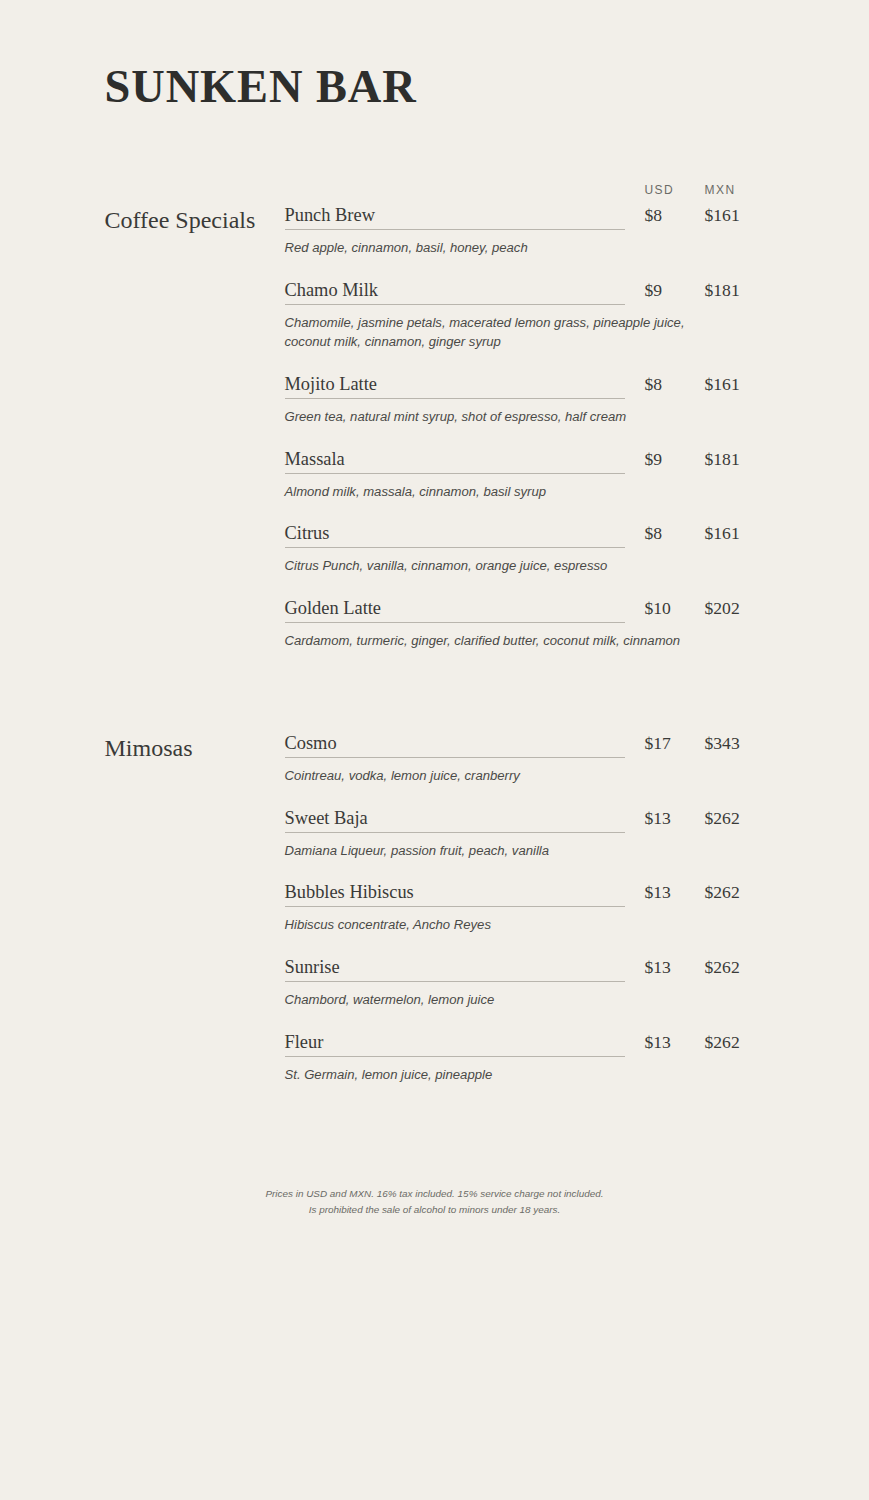SUNKEN BAR
USD MXN
Coffee Specials
Punch Brew
$8
$161
Red apple, cinnamon, basil, honey, peach
Chamo Milk
$9
$181
Chamomile, jasmine petals, macerated lemon grass, pineapple juice, coconut milk, cinnamon, ginger syrup
Mojito Latte
$8
$161
Green tea, natural mint syrup, shot of espresso, half cream
Massala
$9
$181
Almond milk, massala, cinnamon, basil syrup
Citrus
$8
$161
Citrus Punch, vanilla, cinnamon, orange juice, espresso
Golden Latte
$10
$202
Cardamom, turmeric, ginger, clarified butter, coconut milk, cinnamon
Mimosas
Cosmo
$17
$343
Cointreau, vodka, lemon juice, cranberry
Sweet Baja
$13
$262
Damiana Liqueur, passion fruit, peach, vanilla
Bubbles Hibiscus
$13
$262
Hibiscus concentrate, Ancho Reyes
Sunrise
$13
$262
Chambord, watermelon, lemon juice
Fleur
$13
$262
St. Germain, lemon juice, pineapple
Prices in USD and MXN. 16% tax included. 15% service charge not included.
Is prohibited the sale of alcohol to minors under 18 years.